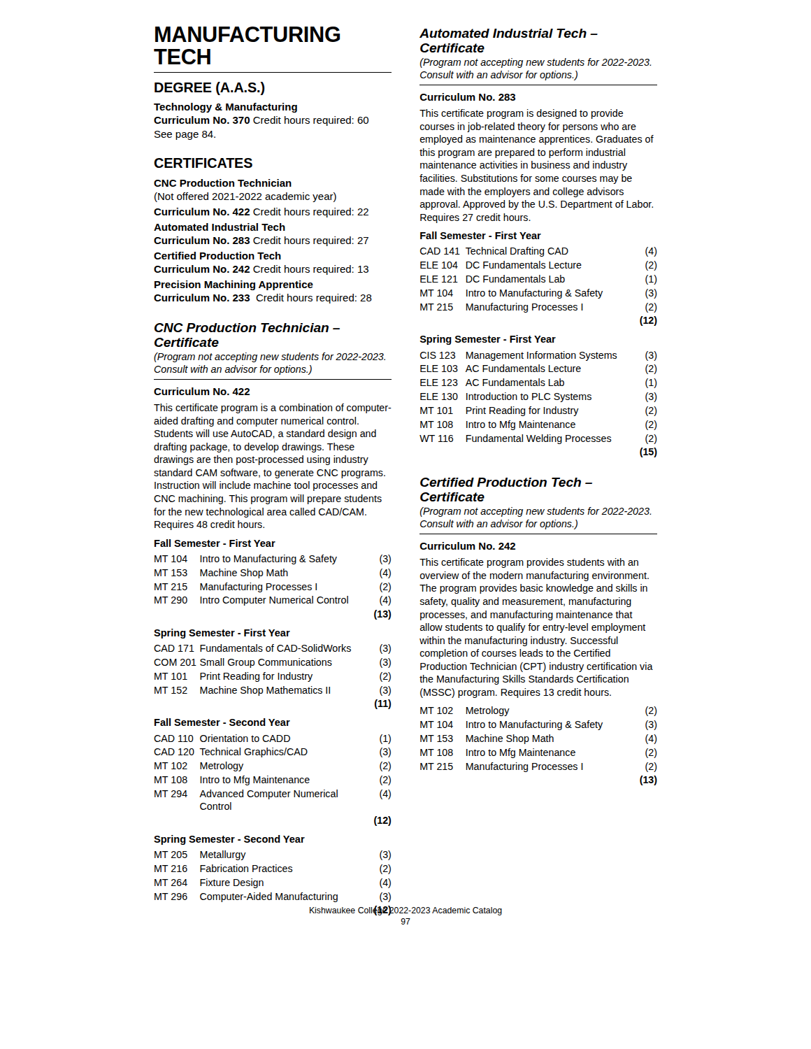MANUFACTURING TECH
DEGREE (A.A.S.)
Technology & Manufacturing
Curriculum No. 370 Credit hours required: 60
See page 84.
CERTIFICATES
CNC Production Technician
(Not offered 2021-2022 academic year)
Curriculum No. 422 Credit hours required: 22
Automated Industrial Tech
Curriculum No. 283 Credit hours required: 27
Certified Production Tech
Curriculum No. 242 Credit hours required: 13
Precision Machining Apprentice
Curriculum No. 233 Credit hours required: 28
CNC Production Technician – Certificate
(Program not accepting new students for 2022-2023.
Consult with an advisor for options.)
Curriculum No. 422
This certificate program is a combination of computer-aided drafting and computer numerical control. Students will use AutoCAD, a standard design and drafting package, to develop drawings. These drawings are then post-processed using industry standard CAM software, to generate CNC programs. Instruction will include machine tool processes and CNC machining. This program will prepare students for the new technological area called CAD/CAM. Requires 48 credit hours.
Fall Semester - First Year
| MT 104 | Intro to Manufacturing & Safety | (3) |
| MT 153 | Machine Shop Math | (4) |
| MT 215 | Manufacturing Processes I | (2) |
| MT 290 | Intro Computer Numerical Control | (4) |
| | | (13) |
Spring Semester - First Year
| CAD 171 | Fundamentals of CAD-SolidWorks | (3) |
| COM 201 | Small Group Communications | (3) |
| MT 101 | Print Reading for Industry | (2) |
| MT 152 | Machine Shop Mathematics II | (3) |
| | | ( 11 ) |
Fall Semester - Second Year
| CAD 110 | Orientation to CADD | (1) |
| CAD 120 | Technical Graphics/CAD | (3) |
| MT 102 | Metrology | (2) |
| MT 108 | Intro to Mfg Maintenance | (2) |
| MT 294 | Advanced Computer Numerical Control | (4) |
| | | (12) |
Spring Semester - Second Year
| MT 205 | Metallurgy | (3) |
| MT 216 | Fabrication Practices | (2) |
| MT 264 | Fixture Design | (4) |
| MT 296 | Computer-Aided Manufacturing | (3) |
| | | ( 12 ) |
Automated Industrial Tech – Certificate
(Program not accepting new students for 2022-2023.
Consult with an advisor for options.)
Curriculum No. 283
This certificate program is designed to provide courses in job-related theory for persons who are employed as maintenance apprentices. Graduates of this program are prepared to perform industrial maintenance activities in business and industry facilities. Substitutions for some courses may be made with the employers and college advisors approval. Approved by the U.S. Department of Labor. Requires 27 credit hours.
Fall Semester - First Year
| CAD 141 | Technical Drafting CAD | (4) |
| ELE 104 | DC Fundamentals Lecture | (2) |
| ELE 121 | DC Fundamentals Lab | (1) |
| MT 104 | Intro to Manufacturing & Safety | (3) |
| MT 215 | Manufacturing Processes I | (2) |
| | | (12) |
Spring Semester - First Year
| CIS 123 | Management Information Systems | (3) |
| ELE 103 | AC Fundamentals Lecture | (2) |
| ELE 123 | AC Fundamentals Lab | (1) |
| ELE 130 | Introduction to PLC Systems | (3) |
| MT 101 | Print Reading for Industry | (2) |
| MT 108 | Intro to Mfg Maintenance | (2) |
| WT 116 | Fundamental Welding Processes | (2) |
| | | (15) |
Certified Production Tech – Certificate
(Program not accepting new students for 2022-2023.
Consult with an advisor for options.)
Curriculum No. 242
This certificate program provides students with an overview of the modern manufacturing environment. The program provides basic knowledge and skills in safety, quality and measurement, manufacturing processes, and manufacturing maintenance that allow students to qualify for entry-level employment within the manufacturing industry. Successful completion of courses leads to the Certified Production Technician (CPT) industry certification via the Manufacturing Skills Standards Certification (MSSC) program. Requires 13 credit hours.
| MT 102 | Metrology | (2) |
| MT 104 | Intro to Manufacturing & Safety | (3) |
| MT 153 | Machine Shop Math | (4) |
| MT 108 | Intro to Mfg Maintenance | (2) |
| MT 215 | Manufacturing Processes I | (2) |
| | | (13) |
Kishwaukee College 2022-2023 Academic Catalog
97